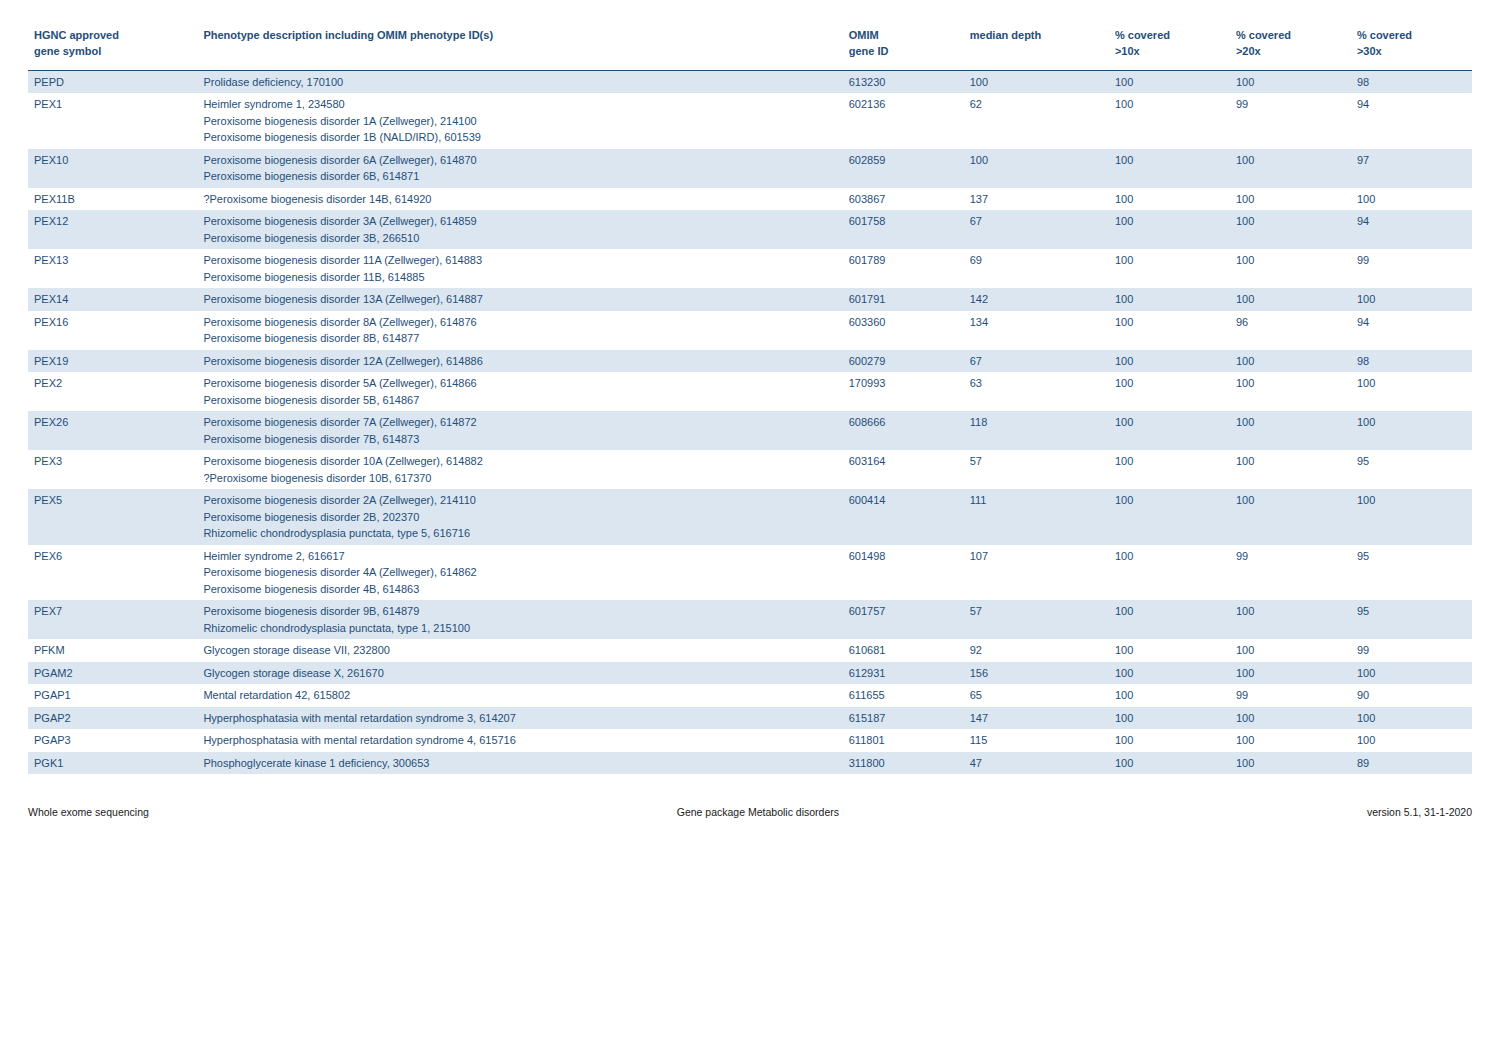| HGNC approved gene symbol | Phenotype description including OMIM phenotype ID(s) | OMIM gene ID | median depth | % covered >10x | % covered >20x | % covered >30x |
| --- | --- | --- | --- | --- | --- | --- |
| PEPD | Prolidase deficiency, 170100 | 613230 | 100 | 100 | 100 | 98 |
| PEX1 | Heimler syndrome 1, 234580 Peroxisome biogenesis disorder 1A (Zellweger), 214100 Peroxisome biogenesis disorder 1B (NALD/IRD), 601539 | 602136 | 62 | 100 | 99 | 94 |
| PEX10 | Peroxisome biogenesis disorder 6A (Zellweger), 614870 Peroxisome biogenesis disorder 6B, 614871 | 602859 | 100 | 100 | 100 | 97 |
| PEX11B | ?Peroxisome biogenesis disorder 14B, 614920 | 603867 | 137 | 100 | 100 | 100 |
| PEX12 | Peroxisome biogenesis disorder 3A (Zellweger), 614859 Peroxisome biogenesis disorder 3B, 266510 | 601758 | 67 | 100 | 100 | 94 |
| PEX13 | Peroxisome biogenesis disorder 11A (Zellweger), 614883 Peroxisome biogenesis disorder 11B, 614885 | 601789 | 69 | 100 | 100 | 99 |
| PEX14 | Peroxisome biogenesis disorder 13A (Zellweger), 614887 | 601791 | 142 | 100 | 100 | 100 |
| PEX16 | Peroxisome biogenesis disorder 8A (Zellweger), 614876 Peroxisome biogenesis disorder 8B, 614877 | 603360 | 134 | 100 | 96 | 94 |
| PEX19 | Peroxisome biogenesis disorder 12A (Zellweger), 614886 | 600279 | 67 | 100 | 100 | 98 |
| PEX2 | Peroxisome biogenesis disorder 5A (Zellweger), 614866 Peroxisome biogenesis disorder 5B, 614867 | 170993 | 63 | 100 | 100 | 100 |
| PEX26 | Peroxisome biogenesis disorder 7A (Zellweger), 614872 Peroxisome biogenesis disorder 7B, 614873 | 608666 | 118 | 100 | 100 | 100 |
| PEX3 | Peroxisome biogenesis disorder 10A (Zellweger), 614882 ?Peroxisome biogenesis disorder 10B, 617370 | 603164 | 57 | 100 | 100 | 95 |
| PEX5 | Peroxisome biogenesis disorder 2A (Zellweger), 214110 Peroxisome biogenesis disorder 2B, 202370 Rhizomelic chondrodysplasia punctata, type 5, 616716 | 600414 | 111 | 100 | 100 | 100 |
| PEX6 | Heimler syndrome 2, 616617 Peroxisome biogenesis disorder 4A (Zellweger), 614862 Peroxisome biogenesis disorder 4B, 614863 | 601498 | 107 | 100 | 99 | 95 |
| PEX7 | Peroxisome biogenesis disorder 9B, 614879 Rhizomelic chondrodysplasia punctata, type 1, 215100 | 601757 | 57 | 100 | 100 | 95 |
| PFKM | Glycogen storage disease VII, 232800 | 610681 | 92 | 100 | 100 | 99 |
| PGAM2 | Glycogen storage disease X, 261670 | 612931 | 156 | 100 | 100 | 100 |
| PGAP1 | Mental retardation 42, 615802 | 611655 | 65 | 100 | 99 | 90 |
| PGAP2 | Hyperphosphatasia with mental retardation syndrome 3, 614207 | 615187 | 147 | 100 | 100 | 100 |
| PGAP3 | Hyperphosphatasia with mental retardation syndrome 4, 615716 | 611801 | 115 | 100 | 100 | 100 |
| PGK1 | Phosphoglycerate kinase 1 deficiency, 300653 | 311800 | 47 | 100 | 100 | 89 |
Whole exome sequencing Gene package Metabolic disorders version 5.1, 31-1-2020